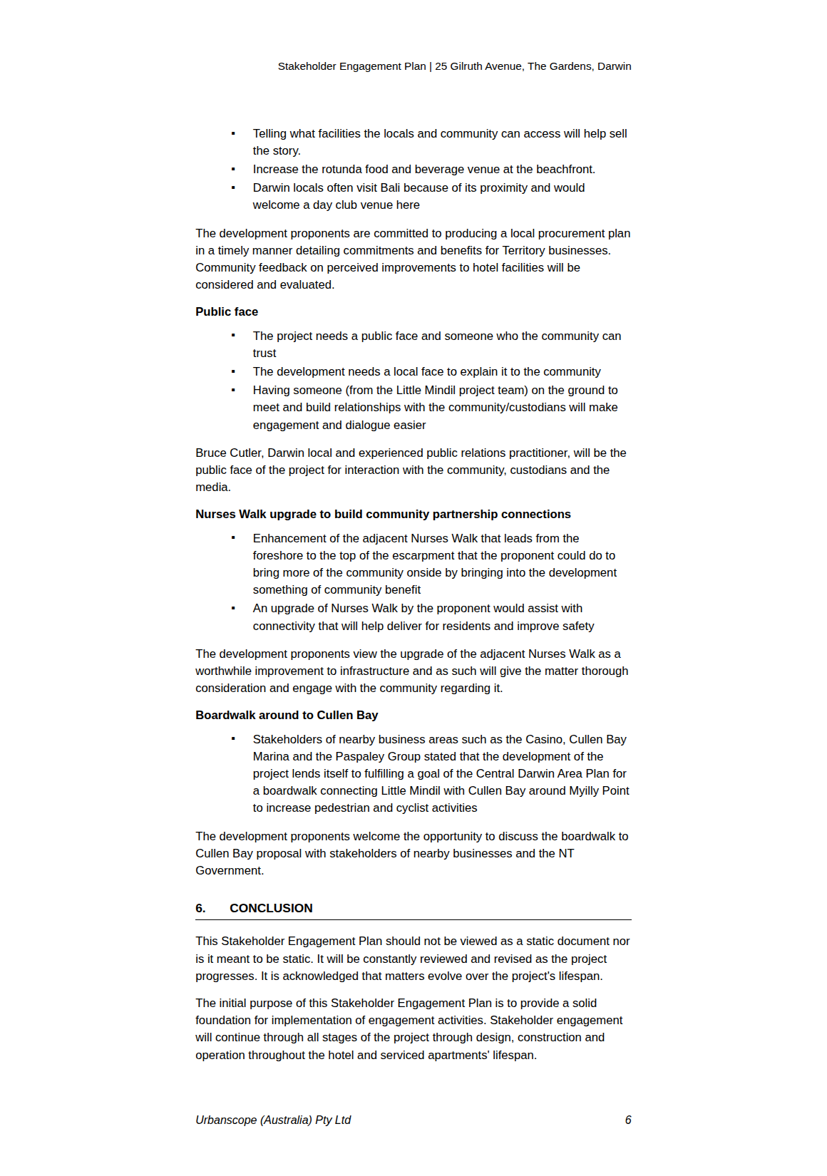Stakeholder Engagement Plan | 25 Gilruth Avenue, The Gardens, Darwin
Telling what facilities the locals and community can access will help sell the story.
Increase the rotunda food and beverage venue at the beachfront.
Darwin locals often visit Bali because of its proximity and would welcome a day club venue here
The development proponents are committed to producing a local procurement plan in a timely manner detailing commitments and benefits for Territory businesses. Community feedback on perceived improvements to hotel facilities will be considered and evaluated.
Public face
The project needs a public face and someone who the community can trust
The development needs a local face to explain it to the community
Having someone (from the Little Mindil project team) on the ground to meet and build relationships with the community/custodians will make engagement and dialogue easier
Bruce Cutler, Darwin local and experienced public relations practitioner, will be the public face of the project for interaction with the community, custodians and the media.
Nurses Walk upgrade to build community partnership connections
Enhancement of the adjacent Nurses Walk that leads from the foreshore to the top of the escarpment that the proponent could do to bring more of the community onside by bringing into the development something of community benefit
An upgrade of Nurses Walk by the proponent would assist with connectivity that will help deliver for residents and improve safety
The development proponents view the upgrade of the adjacent Nurses Walk as a worthwhile improvement to infrastructure and as such will give the matter thorough consideration and engage with the community regarding it.
Boardwalk around to Cullen Bay
Stakeholders of nearby business areas such as the Casino, Cullen Bay Marina and the Paspaley Group stated that the development of the project lends itself to fulfilling a goal of the Central Darwin Area Plan for a boardwalk connecting Little Mindil with Cullen Bay around Myilly Point to increase pedestrian and cyclist activities
The development proponents welcome the opportunity to discuss the boardwalk to Cullen Bay proposal with stakeholders of nearby businesses and the NT Government.
6. CONCLUSION
This Stakeholder Engagement Plan should not be viewed as a static document nor is it meant to be static. It will be constantly reviewed and revised as the project progresses. It is acknowledged that matters evolve over the project's lifespan.
The initial purpose of this Stakeholder Engagement Plan is to provide a solid foundation for implementation of engagement activities. Stakeholder engagement will continue through all stages of the project through design, construction and operation throughout the hotel and serviced apartments' lifespan.
Urbanscope (Australia) Pty Ltd 6